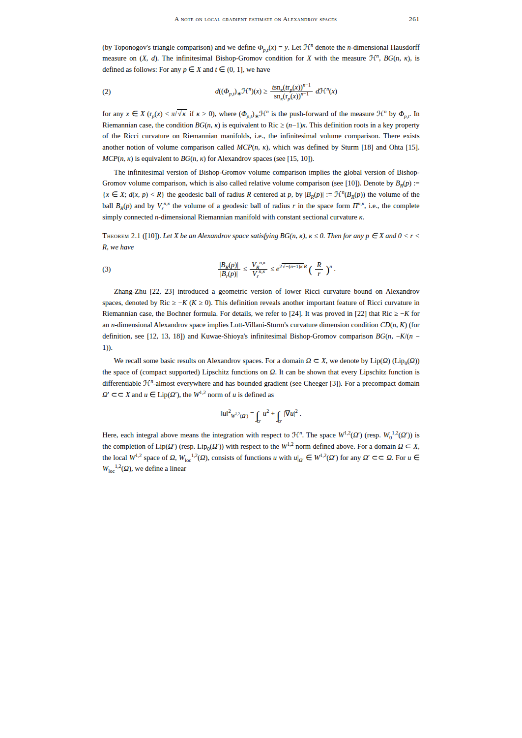A note on local gradient estimate on Alexandrov spaces 261
(by Toponogov's triangle comparison) and we define Φp,t(x) = y. Let ℋn denote the n-dimensional Hausdorff measure on (X, d). The infinitesimal Bishop-Gromov condition for X with the measure ℋn, BG(n, κ), is defined as follows: For any p ∈ X and t ∈ (0, 1], we have
(2) d((Φp,t)∗ℋn)(x) ≥ tsnκ(trp(x))n−1 snκ(rp(x))n−1 d ℋn(x)
for any x ∈ X (rp(x) < π/√κ if κ > 0), where (Φp,t)∗ℋn is the push-forward of the measure ℋn by Φp,t. In Riemannian case, the condition BG(n, κ) is equivalent to Ric ≥ (n−1)κ. This definition roots in a key property of the Ricci curvature on Riemannian manifolds, i.e., the infinitesimal volume comparison. There exists another notion of volume comparison called MCP(n, κ), which was defined by Sturm [18] and Ohta [15]. MCP(n, κ) is equivalent to BG(n, κ) for Alexandrov spaces (see [15, 10]).
The infinitesimal version of Bishop-Gromov volume comparison implies the global version of Bishop-Gromov volume comparison, which is also called relative volume comparison (see [10]). Denote by BR(p) := {x ∈ X; d(x, p) < R} the geodesic ball of radius R centered at p, by |BR(p)| := ℋn(BR(p)) the volume of the ball BR(p) and by Vrn,κ the volume of a geodesic ball of radius r in the space form Πn,κ, i.e., the complete simply connected n-dimensional Riemannian manifold with constant sectional curvature κ.
Theorem 2.1 ([10]). Let X be an Alexandrov space satisfying BG(n, κ), κ ≤ 0. Then for any p ∈ X and 0 < r < R, we have
(3) |BR(p)| |Br(p)| ≤ VRn,κ Vrn,κ ≤ e2√−(n−1)κ R ( R r )n .
Zhang-Zhu [22, 23] introduced a geometric version of lower Ricci curvature bound on Alexandrov spaces, denoted by Ric ≥ −K (K ≥ 0). This definition reveals another important feature of Ricci curvature in Riemannian case, the Bochner formula. For details, we refer to [24]. It was proved in [22] that Ric ≥ −K for an n-dimensional Alexandrov space implies Lott-Villani-Sturm's curvature dimension condition CD(n, K) (for definition, see [12, 13, 18]) and Kuwae-Shioya's infinitesimal Bishop-Gromov comparison BG(n, −K/(n − 1)).
We recall some basic results on Alexandrov spaces. For a domain Ω ⊂ X, we denote by Lip(Ω) (Lip0(Ω)) the space of (compact supported) Lipschitz functions on Ω. It can be shown that every Lipschitz function is differentiable ℋn-almost everywhere and has bounded gradient (see Cheeger [3]). For a precompact domain Ω′ ⊂⊂ X and u ∈ Lip(Ω′), the W1,2 norm of u is defined as
‖u‖2W1,2(Ω′) = ∫Ω′ u2 + ∫Ω′ |∇u|2 .
Here, each integral above means the integration with respect to ℋn. The space W1,2(Ω′) (resp. W01,2(Ω′)) is the completion of Lip(Ω′) (resp. Lip0(Ω′)) with respect to the W1,2 norm defined above. For a domain Ω ⊂ X, the local W1,2 space of Ω, Wloc1,2(Ω), consists of functions u with u|Ω′ ∈ W1,2(Ω′) for any Ω′ ⊂⊂ Ω. For u ∈ Wloc1,2(Ω), we define a linear